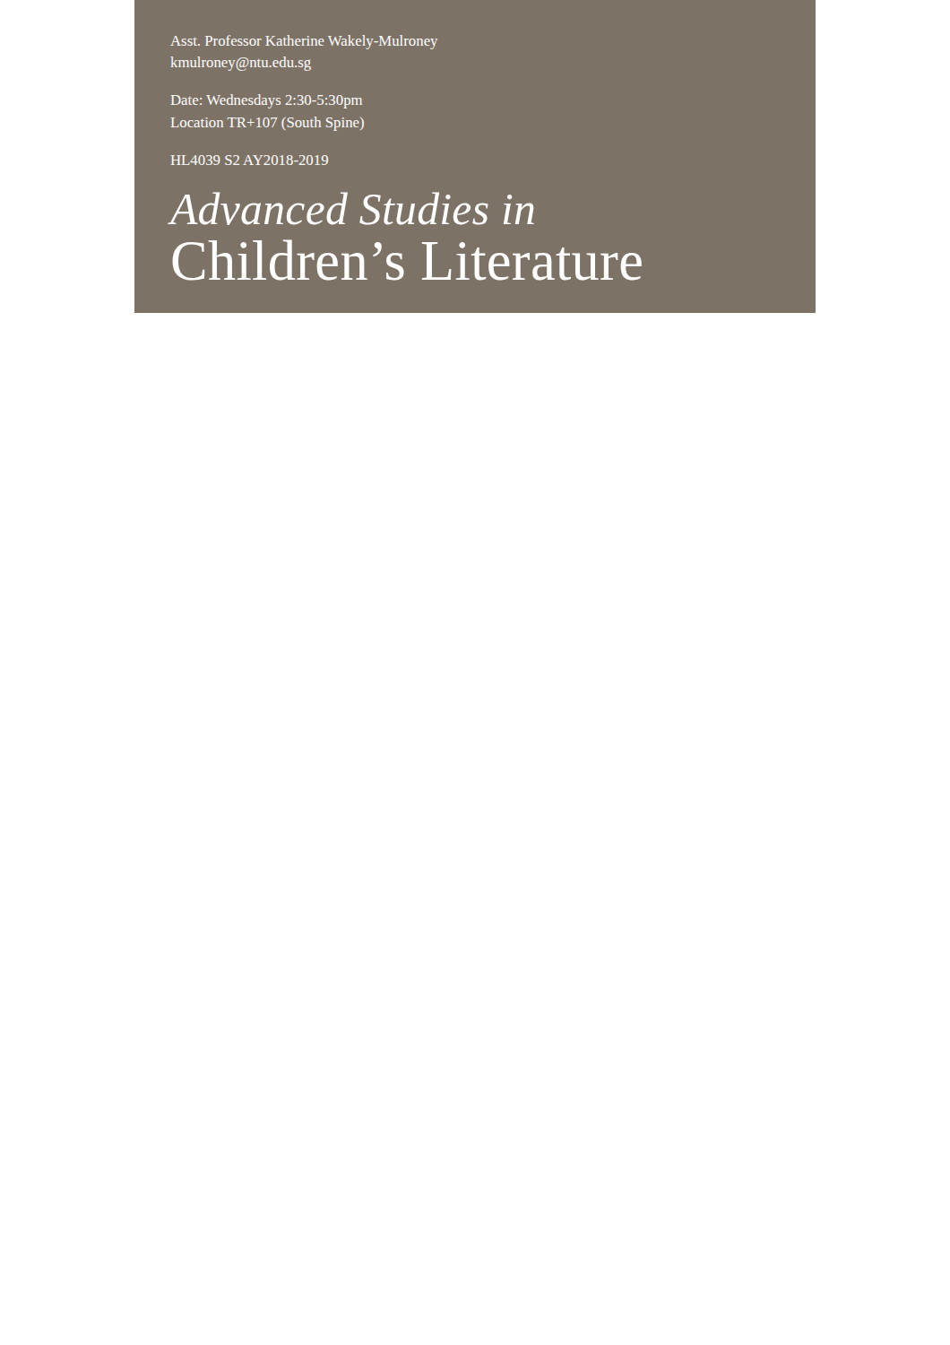Asst. Professor Katherine Wakely-Mulroney
kmulroney@ntu.edu.sg
Date: Wednesdays 2:30-5:30pm
Location TR+107 (South Spine)
HL4039 S2 AY2018-2019
Advanced Studies in Children’s Literature